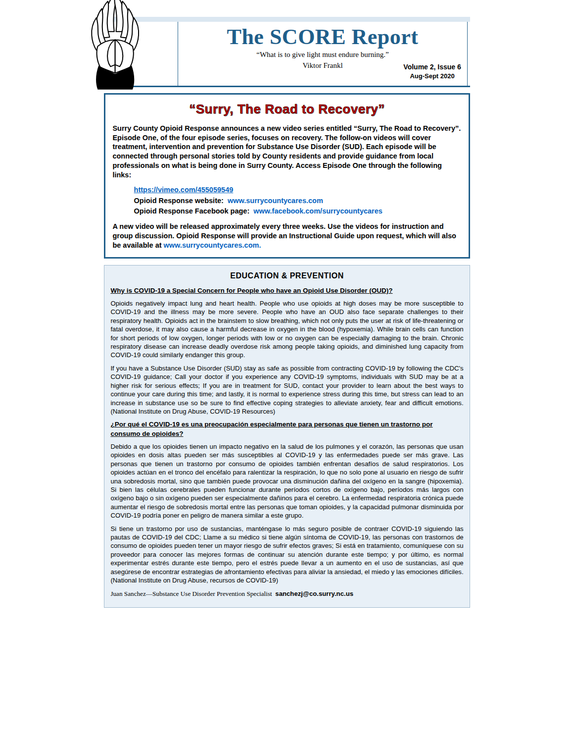The SCORE Report
“What is to give light must endure burning.” Viktor Frankl
Volume 2, Issue 6
Aug-Sept 2020
“Surry, The Road to Recovery”
Surry County Opioid Response announces a new video series entitled “Surry, The Road to Recovery”. Episode One, of the four episode series, focuses on recovery. The follow-on videos will cover treatment, intervention and prevention for Substance Use Disorder (SUD). Each episode will be connected through personal stories told by County residents and provide guidance from local professionals on what is being done in Surry County. Access Episode One through the following links:
https://vimeo.com/455059549
Opioid Response website: www.surrycountycares.com
Opioid Response Facebook page: www.facebook.com/surrycountycares
A new video will be released approximately every three weeks. Use the videos for instruction and group discussion. Opioid Response will provide an Instructional Guide upon request, which will also be available at www.surrycountycares.com.
EDUCATION & PREVENTION
Why is COVID-19 a Special Concern for People who have an Opioid Use Disorder (OUD)?
Opioids negatively impact lung and heart health. People who use opioids at high doses may be more susceptible to COVID-19 and the illness may be more severe. People who have an OUD also face separate challenges to their respiratory health. Opioids act in the brainstem to slow breathing, which not only puts the user at risk of life-threatening or fatal overdose, it may also cause a harmful decrease in oxygen in the blood (hypoxemia). While brain cells can function for short periods of low oxygen, longer periods with low or no oxygen can be especially damaging to the brain. Chronic respiratory disease can increase deadly overdose risk among people taking opioids, and diminished lung capacity from COVID-19 could similarly endanger this group.
If you have a Substance Use Disorder (SUD) stay as safe as possible from contracting COVID-19 by following the CDC's COVID-19 guidance; Call your doctor if you experience any COVID-19 symptoms, individuals with SUD may be at a higher risk for serious effects; If you are in treatment for SUD, contact your provider to learn about the best ways to continue your care during this time; and lastly, it is normal to experience stress during this time, but stress can lead to an increase in substance use so be sure to find effective coping strategies to alleviate anxiety, fear and difficult emotions. (National Institute on Drug Abuse, COVID-19 Resources)
¿Por qué el COVID-19 es una preocupación especialmente para personas que tienen un trastorno por consumo de opioides?
Debido a que los opioides tienen un impacto negativo en la salud de los pulmones y el corazón, las personas que usan opioides en dosis altas pueden ser más susceptibles al COVID-19 y las enfermedades puede ser más grave. Las personas que tienen un trastorno por consumo de opioides también enfrentan desafíos de salud respiratorios. Los opioides actúan en el tronco del encéfalo para ralentizar la respiración, lo que no solo pone al usuario en riesgo de sufrir una sobredosis mortal, sino que también puede provocar una disminución dañina del oxígeno en la sangre (hipoxemia). Si bien las células cerebrales pueden funcionar durante períodos cortos de oxígeno bajo, períodos más largos con oxígeno bajo o sin oxígeno pueden ser especialmente dañinos para el cerebro. La enfermedad respiratoria crónica puede aumentar el riesgo de sobredosis mortal entre las personas que toman opioides, y la capacidad pulmonar disminuida por COVID-19 podría poner en peligro de manera similar a este grupo.
Si tiene un trastorno por uso de sustancias, manténgase lo más seguro posible de contraer COVID-19 siguiendo las pautas de COVID-19 del CDC; Llame a su médico si tiene algún síntoma de COVID-19, las personas con trastornos de consumo de opioides pueden tener un mayor riesgo de sufrir efectos graves; Si está en tratamiento, comuníquese con su proveedor para conocer las mejores formas de continuar su atención durante este tiempo; y por último, es normal experimentar estrés durante este tiempo, pero el estrés puede llevar a un aumento en el uso de sustancias, así que asegúrese de encontrar estrategias de afrontamiento efectivas para aliviar la ansiedad, el miedo y las emociones difíciles. (National Institute on Drug Abuse, recursos de COVID-19)
Juan Sanchez—Substance Use Disorder Prevention Specialist sanchezj@co.surry.nc.us